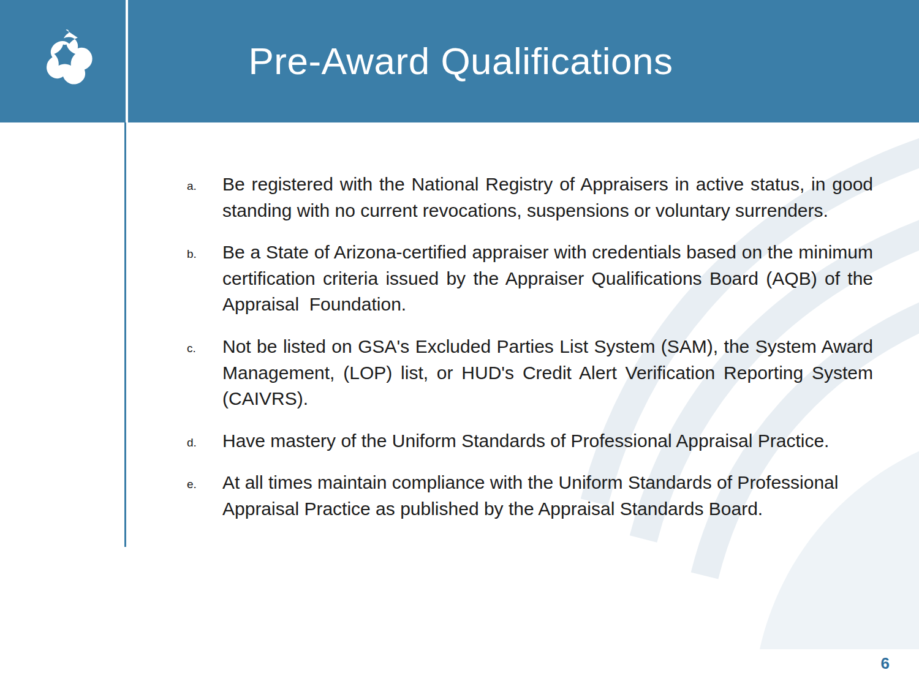Pre-Award Qualifications
Be registered with the National Registry of Appraisers in active status, in good standing with no current revocations, suspensions or voluntary surrenders.
Be a State of Arizona-certified appraiser with credentials based on the minimum certification criteria issued by the Appraiser Qualifications Board (AQB) of the Appraisal Foundation.
Not be listed on GSA's Excluded Parties List System (SAM), the System Award Management, (LOP) list, or HUD's Credit Alert Verification Reporting System (CAIVRS).
Have mastery of the Uniform Standards of Professional Appraisal Practice.
At all times maintain compliance with the Uniform Standards of Professional Appraisal Practice as published by the Appraisal Standards Board.
6